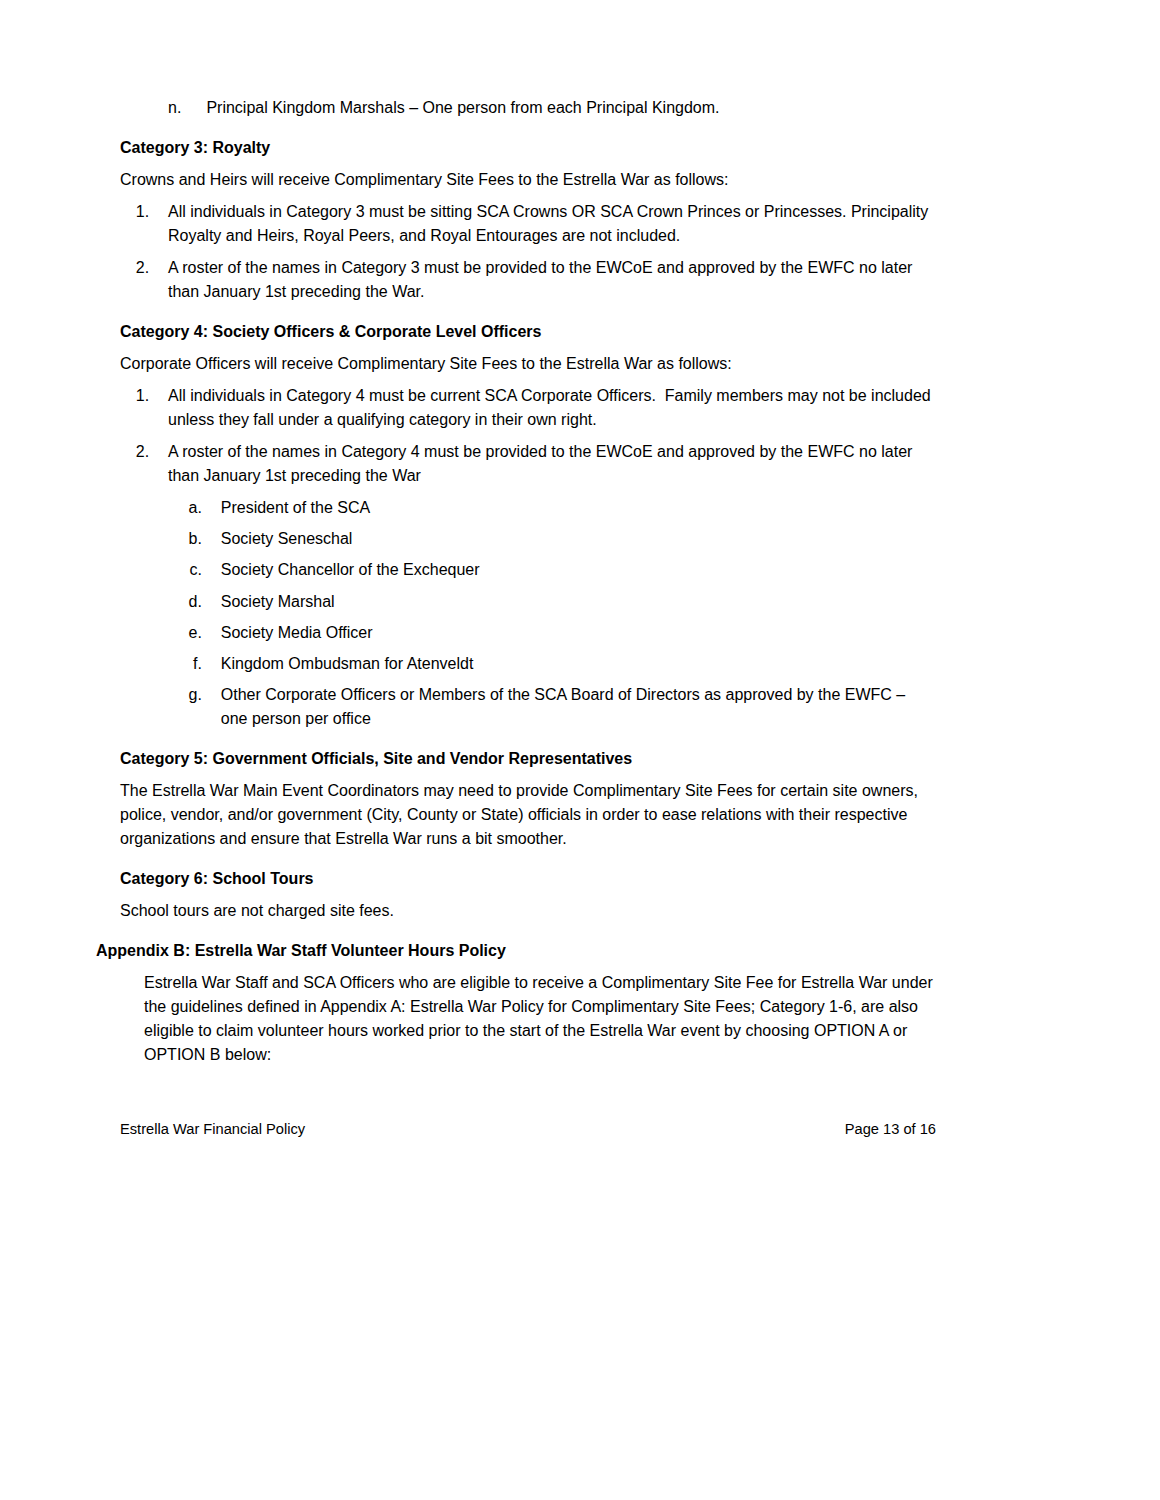n. Principal Kingdom Marshals – One person from each Principal Kingdom.
Category 3: Royalty
Crowns and Heirs will receive Complimentary Site Fees to the Estrella War as follows:
All individuals in Category 3 must be sitting SCA Crowns OR SCA Crown Princes or Princesses. Principality Royalty and Heirs, Royal Peers, and Royal Entourages are not included.
A roster of the names in Category 3 must be provided to the EWCoE and approved by the EWFC no later than January 1st preceding the War.
Category 4: Society Officers & Corporate Level Officers
Corporate Officers will receive Complimentary Site Fees to the Estrella War as follows:
All individuals in Category 4 must be current SCA Corporate Officers. Family members may not be included unless they fall under a qualifying category in their own right.
A roster of the names in Category 4 must be provided to the EWCoE and approved by the EWFC no later than January 1st preceding the War
President of the SCA
Society Seneschal
Society Chancellor of the Exchequer
Society Marshal
Society Media Officer
Kingdom Ombudsman for Atenveldt
Other Corporate Officers or Members of the SCA Board of Directors as approved by the EWFC – one person per office
Category 5: Government Officials, Site and Vendor Representatives
The Estrella War Main Event Coordinators may need to provide Complimentary Site Fees for certain site owners, police, vendor, and/or government (City, County or State) officials in order to ease relations with their respective organizations and ensure that Estrella War runs a bit smoother.
Category 6: School Tours
School tours are not charged site fees.
Appendix B: Estrella War Staff Volunteer Hours Policy
Estrella War Staff and SCA Officers who are eligible to receive a Complimentary Site Fee for Estrella War under the guidelines defined in Appendix A: Estrella War Policy for Complimentary Site Fees; Category 1-6, are also eligible to claim volunteer hours worked prior to the start of the Estrella War event by choosing OPTION A or OPTION B below:
Estrella War Financial Policy Page 13 of 16